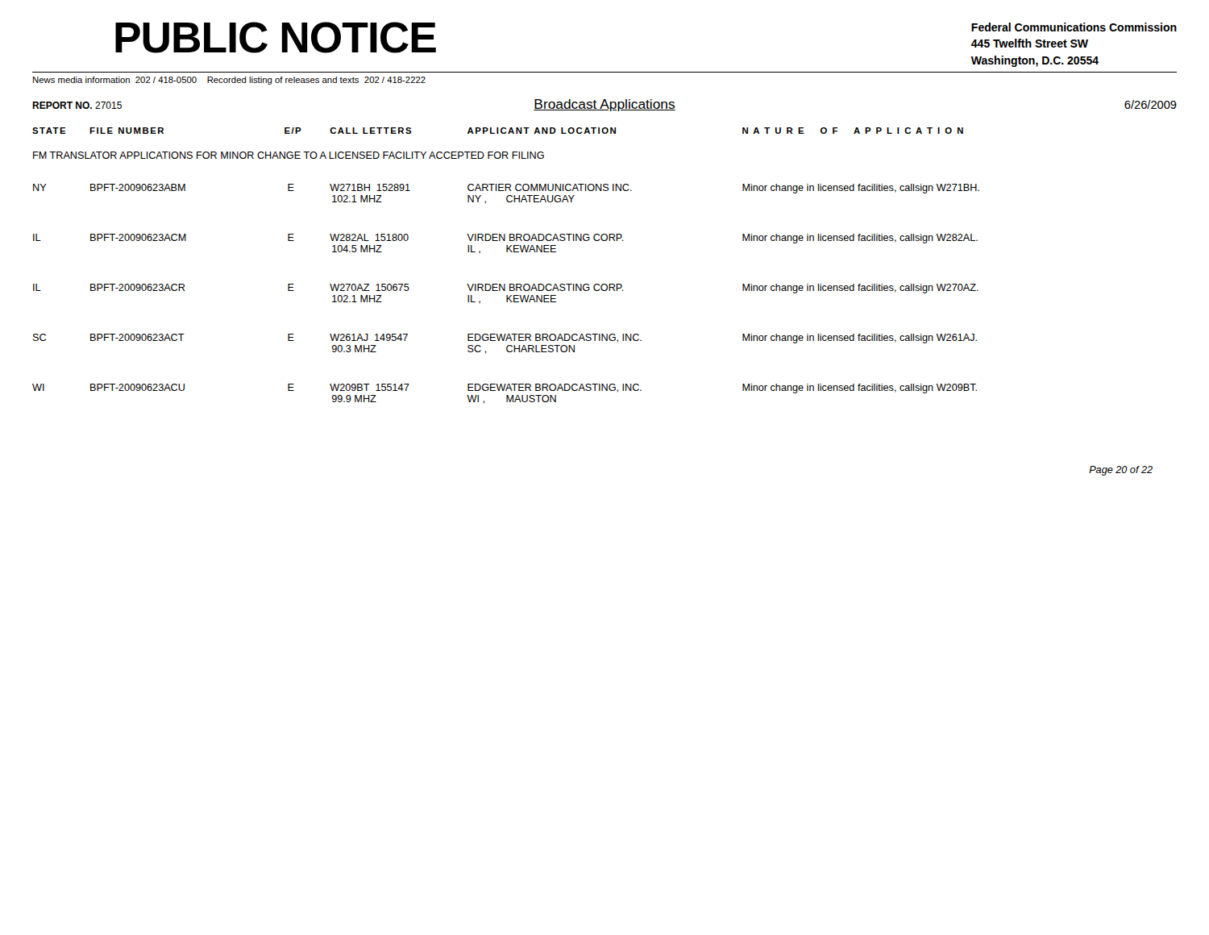PUBLIC NOTICE
Federal Communications Commission
445 Twelfth Street SW
Washington, D.C. 20554
News media information 202 / 418-0500 Recorded listing of releases and texts 202 / 418-2222
REPORT NO. 27015
Broadcast Applications
6/26/2009
| STATE | FILE NUMBER | E/P | CALL LETTERS | APPLICANT AND LOCATION | N A T U R E O F A P P L I C A T I O N |
FM TRANSLATOR APPLICATIONS FOR MINOR CHANGE TO A LICENSED FACILITY ACCEPTED FOR FILING
| NY | BPFT-20090623ABM | E | W271BH 152891 102.1 MHZ | CARTIER COMMUNICATIONS INC. NY , CHATEAUGAY | Minor change in licensed facilities, callsign W271BH. |
| IL | BPFT-20090623ACM | E | W282AL 151800 104.5 MHZ | VIRDEN BROADCASTING CORP. IL , KEWANEE | Minor change in licensed facilities, callsign W282AL. |
| IL | BPFT-20090623ACR | E | W270AZ 150675 102.1 MHZ | VIRDEN BROADCASTING CORP. IL , KEWANEE | Minor change in licensed facilities, callsign W270AZ. |
| SC | BPFT-20090623ACT | E | W261AJ 149547 90.3 MHZ | EDGEWATER BROADCASTING, INC. SC , CHARLESTON | Minor change in licensed facilities, callsign W261AJ. |
| WI | BPFT-20090623ACU | E | W209BT 155147 99.9 MHZ | EDGEWATER BROADCASTING, INC. WI , MAUSTON | Minor change in licensed facilities, callsign W209BT. |
Page 20 of 22